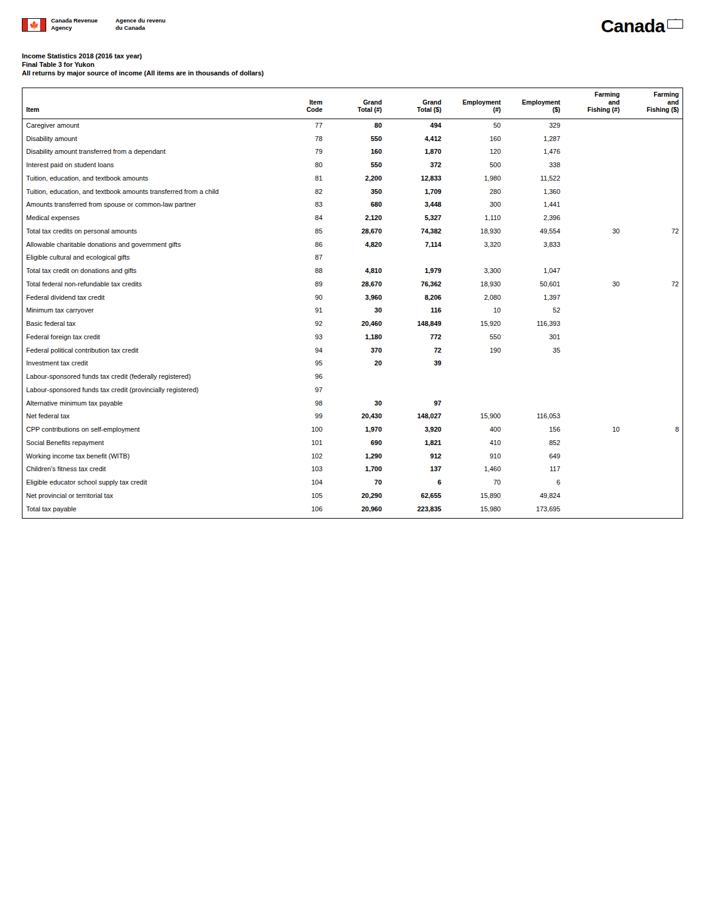🍁
Canada Revenue Agence du revenu
Agency du Canada
Canada 🍁
Income Statistics 2018 (2016 tax year)
Final Table 3 for Yukon
All returns by major source of income (All items are in thousands of dollars)
| Item | Item Code | Grand Total (#) | Grand Total ($) | Employment (#) | Employment ($) | Farming and Fishing (#) | Farming and Fishing ($) |
| --- | --- | --- | --- | --- | --- | --- | --- |
| Caregiver amount | 77 | 80 | 494 | 50 | 329 | | |
| Disability amount | 78 | 550 | 4,412 | 160 | 1,287 | | |
| Disability amount transferred from a dependant | 79 | 160 | 1,870 | 120 | 1,476 | | |
| Interest paid on student loans | 80 | 550 | 372 | 500 | 338 | | |
| Tuition, education, and textbook amounts | 81 | 2,200 | 12,833 | 1,980 | 11,522 | | |
| Tuition, education, and textbook amounts transferred from a child | 82 | 350 | 1,709 | 280 | 1,360 | | |
| Amounts transferred from spouse or common-law partner | 83 | 680 | 3,448 | 300 | 1,441 | | |
| Medical expenses | 84 | 2,120 | 5,327 | 1,110 | 2,396 | | |
| Total tax credits on personal amounts | 85 | 28,670 | 74,382 | 18,930 | 49,554 | 30 | 72 |
| Allowable charitable donations and government gifts | 86 | 4,820 | 7,114 | 3,320 | 3,833 | | |
| Eligible cultural and ecological gifts | 87 | | | | | | |
| Total tax credit on donations and gifts | 88 | 4,810 | 1,979 | 3,300 | 1,047 | | |
| Total federal non-refundable tax credits | 89 | 28,670 | 76,362 | 18,930 | 50,601 | 30 | 72 |
| Federal dividend tax credit | 90 | 3,960 | 8,206 | 2,080 | 1,397 | | |
| Minimum tax carryover | 91 | 30 | 116 | 10 | 52 | | |
| Basic federal tax | 92 | 20,460 | 148,849 | 15,920 | 116,393 | | |
| Federal foreign tax credit | 93 | 1,180 | 772 | 550 | 301 | | |
| Federal political contribution tax credit | 94 | 370 | 72 | 190 | 35 | | |
| Investment tax credit | 95 | 20 | 39 | | | | |
| Labour-sponsored funds tax credit (federally registered) | 96 | | | | | | |
| Labour-sponsored funds tax credit (provincially registered) | 97 | | | | | | |
| Alternative minimum tax payable | 98 | 30 | 97 | | | | |
| Net federal tax | 99 | 20,430 | 148,027 | 15,900 | 116,053 | | |
| CPP contributions on self-employment | 100 | 1,970 | 3,920 | 400 | 156 | 10 | 8 |
| Social Benefits repayment | 101 | 690 | 1,821 | 410 | 852 | | |
| Working income tax benefit (WITB) | 102 | 1,290 | 912 | 910 | 649 | | |
| Children's fitness tax credit | 103 | 1,700 | 137 | 1,460 | 117 | | |
| Eligible educator school supply tax credit | 104 | 70 | 6 | 70 | 6 | | |
| Net provincial or territorial tax | 105 | 20,290 | 62,655 | 15,890 | 49,824 | | |
| Total tax payable | 106 | 20,960 | 223,835 | 15,980 | 173,695 | | |